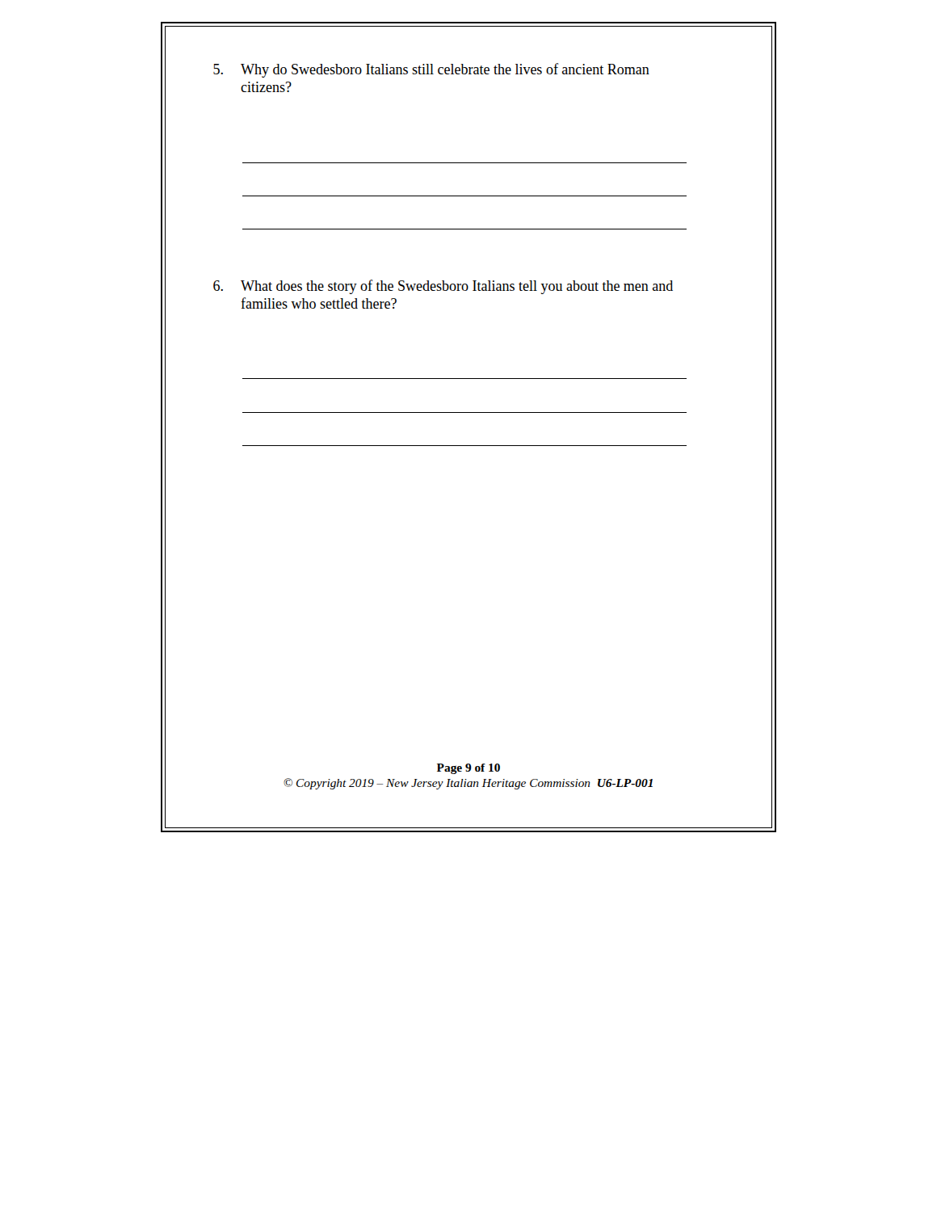5.
Why do Swedesboro Italians still celebrate the lives of ancient Roman citizens?
6.
What does the story of the Swedesboro Italians tell you about the men and families who settled there?
Page 9 of 10
© Copyright 2019 – New Jersey Italian Heritage Commission U6-LP-001